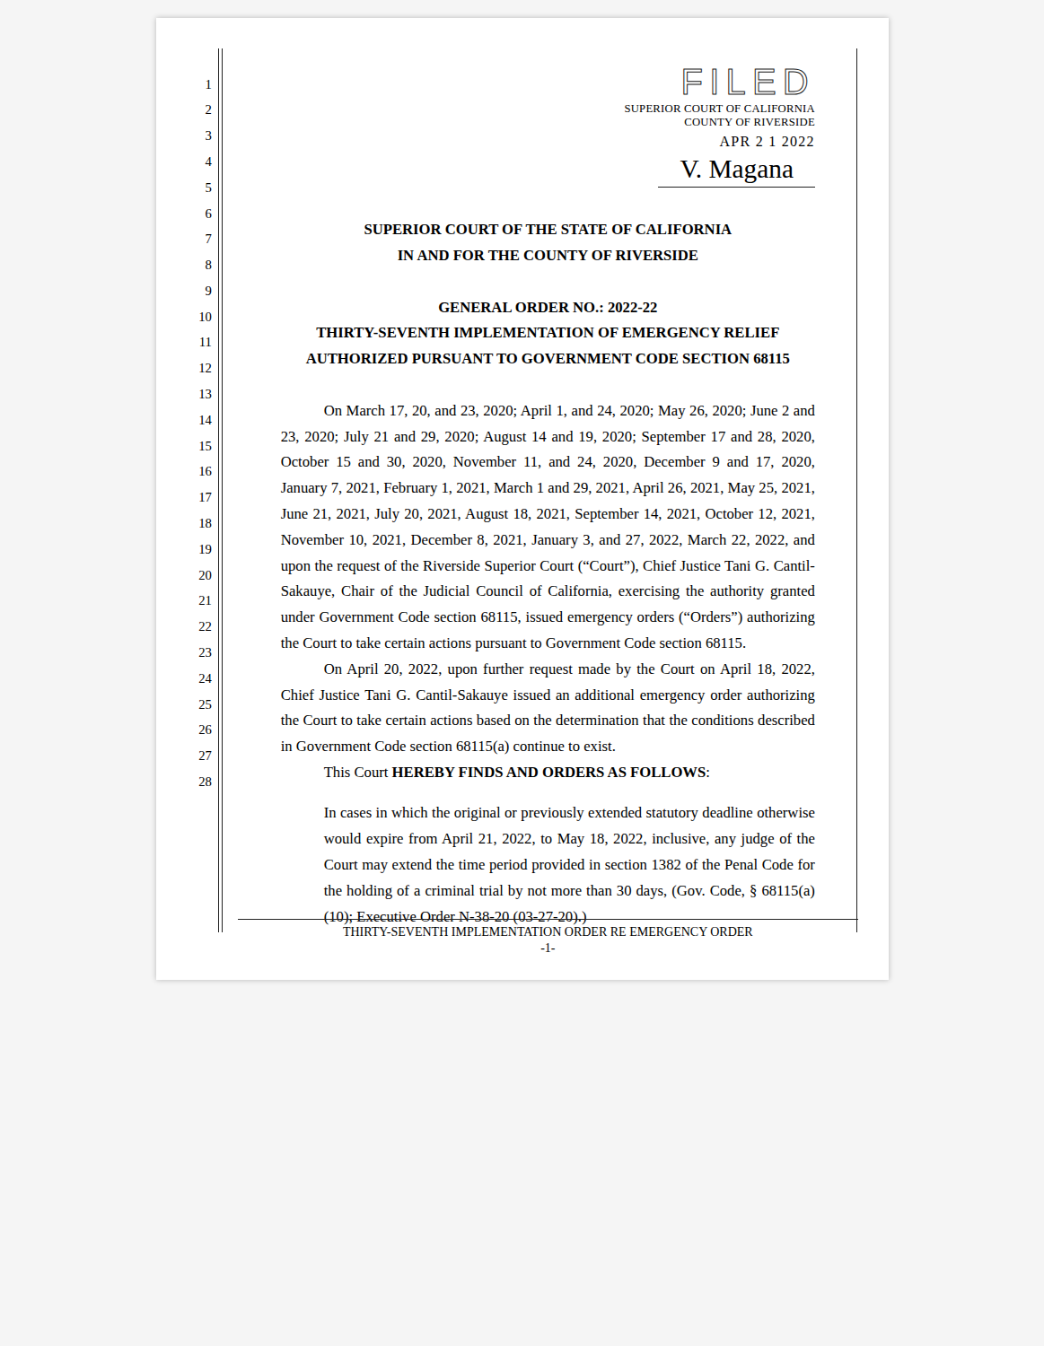1
2
3
4
5
6
7
8
9
10
11
12
13
14
15
16
17
18
19
20
21
22
23
24
25
26
27
28
FILED
Superior Court of California
County of Riverside
APR 2 1 2022
V. Magana
SUPERIOR COURT OF THE STATE OF CALIFORNIA
IN AND FOR THE COUNTY OF RIVERSIDE
GENERAL ORDER NO.: 2022-22
THIRTY-SEVENTH IMPLEMENTATION OF EMERGENCY RELIEF
AUTHORIZED PURSUANT TO GOVERNMENT CODE SECTION 68115
On March 17, 20, and 23, 2020; April 1, and 24, 2020; May 26, 2020; June 2 and 23, 2020; July 21 and 29, 2020; August 14 and 19, 2020; September 17 and 28, 2020, October 15 and 30, 2020, November 11, and 24, 2020, December 9 and 17, 2020, January 7, 2021, February 1, 2021, March 1 and 29, 2021, April 26, 2021, May 25, 2021, June 21, 2021, July 20, 2021, August 18, 2021, September 14, 2021, October 12, 2021, November 10, 2021, December 8, 2021, January 3, and 27, 2022, March 22, 2022, and upon the request of the Riverside Superior Court (“Court”), Chief Justice Tani G. Cantil-Sakauye, Chair of the Judicial Council of California, exercising the authority granted under Government Code section 68115, issued emergency orders (“Orders”) authorizing the Court to take certain actions pursuant to Government Code section 68115.
On April 20, 2022, upon further request made by the Court on April 18, 2022, Chief Justice Tani G. Cantil-Sakauye issued an additional emergency order authorizing the Court to take certain actions based on the determination that the conditions described in Government Code section 68115(a) continue to exist.
This Court HEREBY FINDS AND ORDERS AS FOLLOWS:
In cases in which the original or previously extended statutory deadline otherwise would expire from April 21, 2022, to May 18, 2022, inclusive, any judge of the Court may extend the time period provided in section 1382 of the Penal Code for the holding of a criminal trial by not more than 30 days, (Gov. Code, § 68115(a)(10); Executive Order N-38-20 (03-27-20).)
THIRTY-SEVENTH IMPLEMENTATION ORDER RE EMERGENCY ORDER
-1-